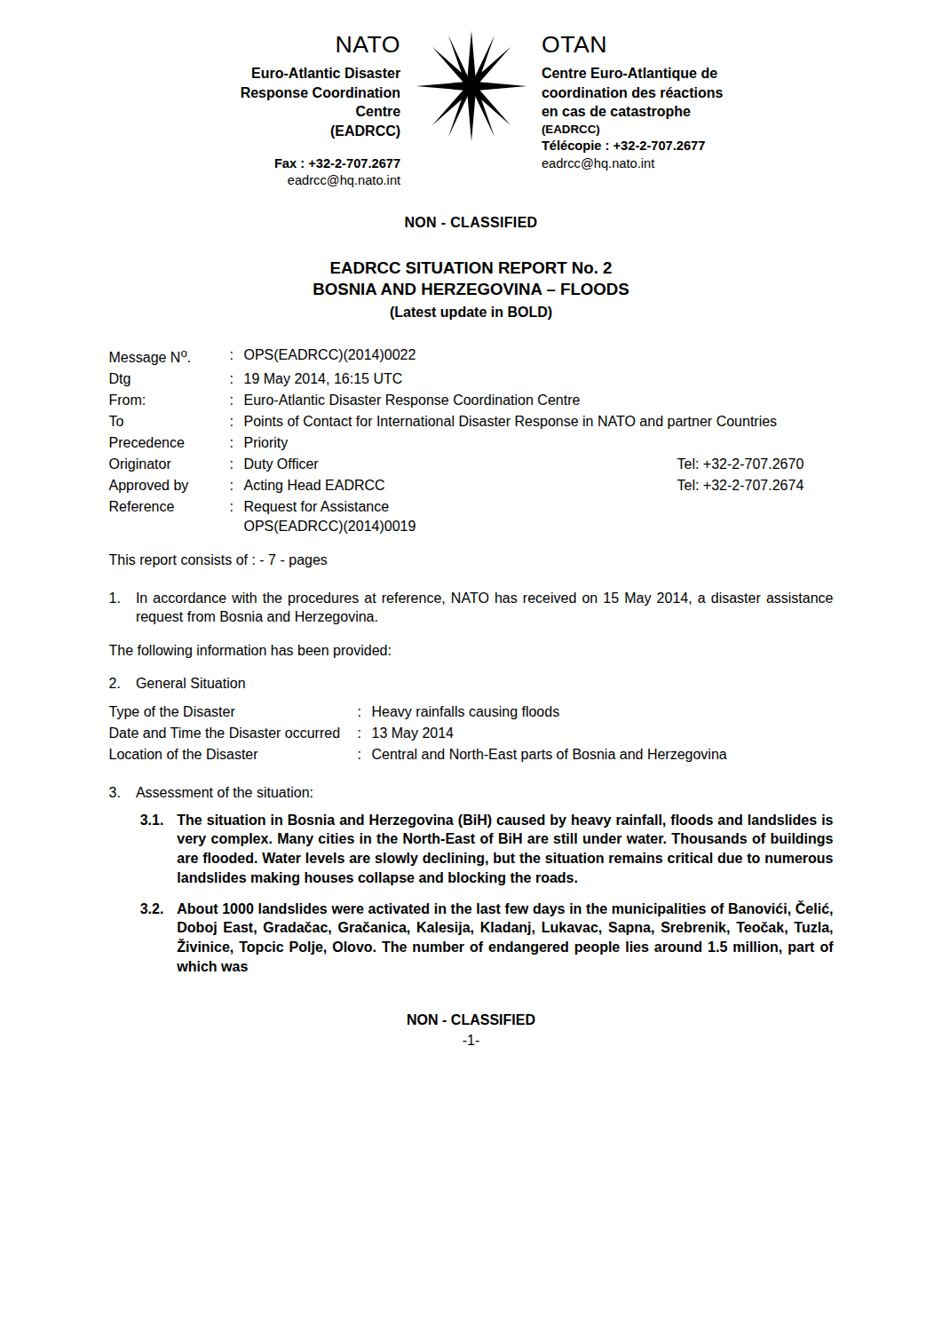NATO
Euro-Atlantic Disaster
Response Coordination
Centre
(EADRCC)
Fax : +32-2-707.2677
eadrcc@hq.nato.int
OTAN
Centre Euro-Atlantique de
coordination des réactions
en cas de catastrophe
(EADRCC)
Télécopie : +32-2-707.2677
eadrcc@hq.nato.int
NON - CLASSIFIED
EADRCC SITUATION REPORT No. 2
BOSNIA AND HERZEGOVINA – FLOODS
(Latest update in BOLD)
| Message N o . | : | OPS(EADRCC)(2014)0022 |
| Dtg | : | 19 May 2014, 16:15 UTC |
| From: | : | Euro-Atlantic Disaster Response Coordination Centre |
| To | : | Points of Contact for International Disaster Response in NATO and partner Countries |
| Precedence | : | Priority |
| Originator | : | Duty Officer | Tel: +32-2-707.2670 |
| Approved by | : | Acting Head EADRCC | Tel: +32-2-707.2674 |
| Reference | : | Request for Assistance OPS(EADRCC)(2014)0019 |
This report consists of : - 7 - pages
1. In accordance with the procedures at reference, NATO has received on 15 May 2014, a disaster assistance request from Bosnia and Herzegovina.
The following information has been provided:
2. General Situation
| Type of the Disaster | : | Heavy rainfalls causing floods |
| Date and Time the Disaster occurred | : | 13 May 2014 |
| Location of the Disaster | : | Central and North-East parts of Bosnia and Herzegovina |
3. Assessment of the situation:
3.1. The situation in Bosnia and Herzegovina (BiH) caused by heavy rainfall, floods and landslides is very complex. Many cities in the North-East of BiH are still under water. Thousands of buildings are flooded. Water levels are slowly declining, but the situation remains critical due to numerous landslides making houses collapse and blocking the roads.
3.2. About 1000 landslides were activated in the last few days in the municipalities of Banovići, Čelić, Doboj East, Gradačac, Gračanica, Kalesija, Kladanj, Lukavac, Sapna, Srebrenik, Teočak, Tuzla, Živinice, Topcic Polje, Olovo. The number of endangered people lies around 1.5 million, part of which was
NON - CLASSIFIED
-1-